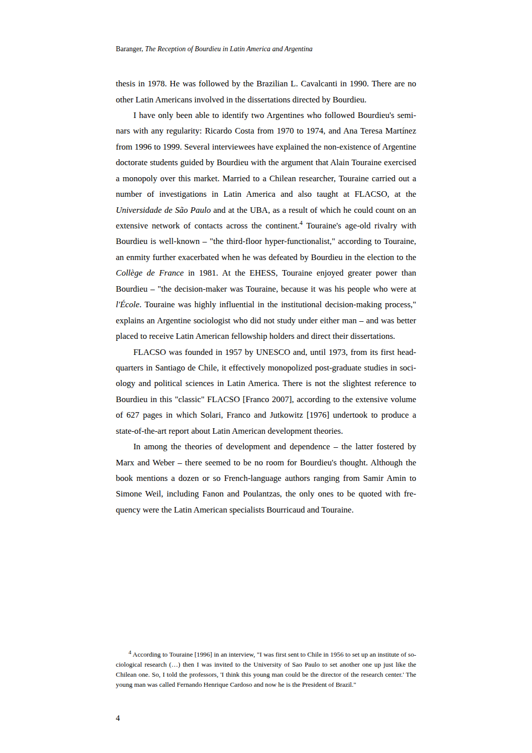Baranger, The Reception of Bourdieu in Latin America and Argentina
thesis in 1978. He was followed by the Brazilian L. Cavalcanti in 1990. There are no other Latin Americans involved in the dissertations directed by Bourdieu.
I have only been able to identify two Argentines who followed Bourdieu's seminars with any regularity: Ricardo Costa from 1970 to 1974, and Ana Teresa Martínez from 1996 to 1999. Several interviewees have explained the non-existence of Argentine doctorate students guided by Bourdieu with the argument that Alain Touraine exercised a monopoly over this market. Married to a Chilean researcher, Touraine carried out a number of investigations in Latin America and also taught at FLACSO, at the Universidade de São Paulo and at the UBA, as a result of which he could count on an extensive network of contacts across the continent.4 Touraine's age-old rivalry with Bourdieu is well-known – "the third-floor hyper-functionalist," according to Touraine, an enmity further exacerbated when he was defeated by Bourdieu in the election to the Collège de France in 1981. At the EHESS, Touraine enjoyed greater power than Bourdieu – "the decision-maker was Touraine, because it was his people who were at l'École. Touraine was highly influential in the institutional decision-making process," explains an Argentine sociologist who did not study under either man – and was better placed to receive Latin American fellowship holders and direct their dissertations.
FLACSO was founded in 1957 by UNESCO and, until 1973, from its first headquarters in Santiago de Chile, it effectively monopolized post-graduate studies in sociology and political sciences in Latin America. There is not the slightest reference to Bourdieu in this "classic" FLACSO [Franco 2007], according to the extensive volume of 627 pages in which Solari, Franco and Jutkowitz [1976] undertook to produce a state-of-the-art report about Latin American development theories.
In among the theories of development and dependence – the latter fostered by Marx and Weber – there seemed to be no room for Bourdieu's thought. Although the book mentions a dozen or so French-language authors ranging from Samir Amin to Simone Weil, including Fanon and Poulantzas, the only ones to be quoted with frequency were the Latin American specialists Bourricaud and Touraine.
4 According to Touraine [1996] in an interview, "I was first sent to Chile in 1956 to set up an institute of sociological research (…) then I was invited to the University of Sao Paulo to set another one up just like the Chilean one. So, I told the professors, 'I think this young man could be the director of the research center.' The young man was called Fernando Henrique Cardoso and now he is the President of Brazil."
4